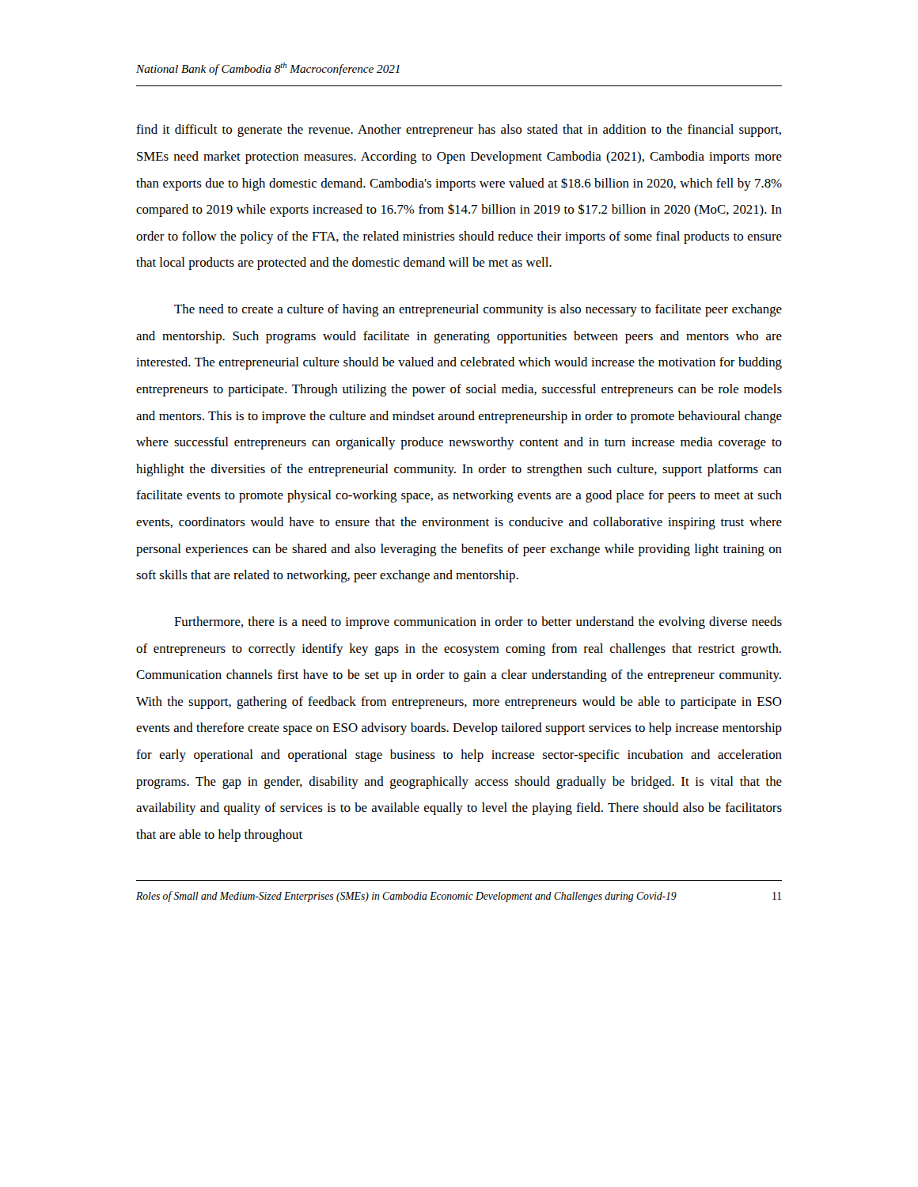National Bank of Cambodia 8th Macroconference 2021
find it difficult to generate the revenue. Another entrepreneur has also stated that in addition to the financial support, SMEs need market protection measures. According to Open Development Cambodia (2021), Cambodia imports more than exports due to high domestic demand. Cambodia's imports were valued at $18.6 billion in 2020, which fell by 7.8% compared to 2019 while exports increased to 16.7% from $14.7 billion in 2019 to $17.2 billion in 2020 (MoC, 2021). In order to follow the policy of the FTA, the related ministries should reduce their imports of some final products to ensure that local products are protected and the domestic demand will be met as well.
The need to create a culture of having an entrepreneurial community is also necessary to facilitate peer exchange and mentorship. Such programs would facilitate in generating opportunities between peers and mentors who are interested. The entrepreneurial culture should be valued and celebrated which would increase the motivation for budding entrepreneurs to participate. Through utilizing the power of social media, successful entrepreneurs can be role models and mentors. This is to improve the culture and mindset around entrepreneurship in order to promote behavioural change where successful entrepreneurs can organically produce newsworthy content and in turn increase media coverage to highlight the diversities of the entrepreneurial community. In order to strengthen such culture, support platforms can facilitate events to promote physical co-working space, as networking events are a good place for peers to meet at such events, coordinators would have to ensure that the environment is conducive and collaborative inspiring trust where personal experiences can be shared and also leveraging the benefits of peer exchange while providing light training on soft skills that are related to networking, peer exchange and mentorship.
Furthermore, there is a need to improve communication in order to better understand the evolving diverse needs of entrepreneurs to correctly identify key gaps in the ecosystem coming from real challenges that restrict growth. Communication channels first have to be set up in order to gain a clear understanding of the entrepreneur community. With the support, gathering of feedback from entrepreneurs, more entrepreneurs would be able to participate in ESO events and therefore create space on ESO advisory boards. Develop tailored support services to help increase mentorship for early operational and operational stage business to help increase sector-specific incubation and acceleration programs. The gap in gender, disability and geographically access should gradually be bridged. It is vital that the availability and quality of services is to be available equally to level the playing field. There should also be facilitators that are able to help throughout
Roles of Small and Medium-Sized Enterprises (SMEs) in Cambodia Economic Development and Challenges during Covid-19 11